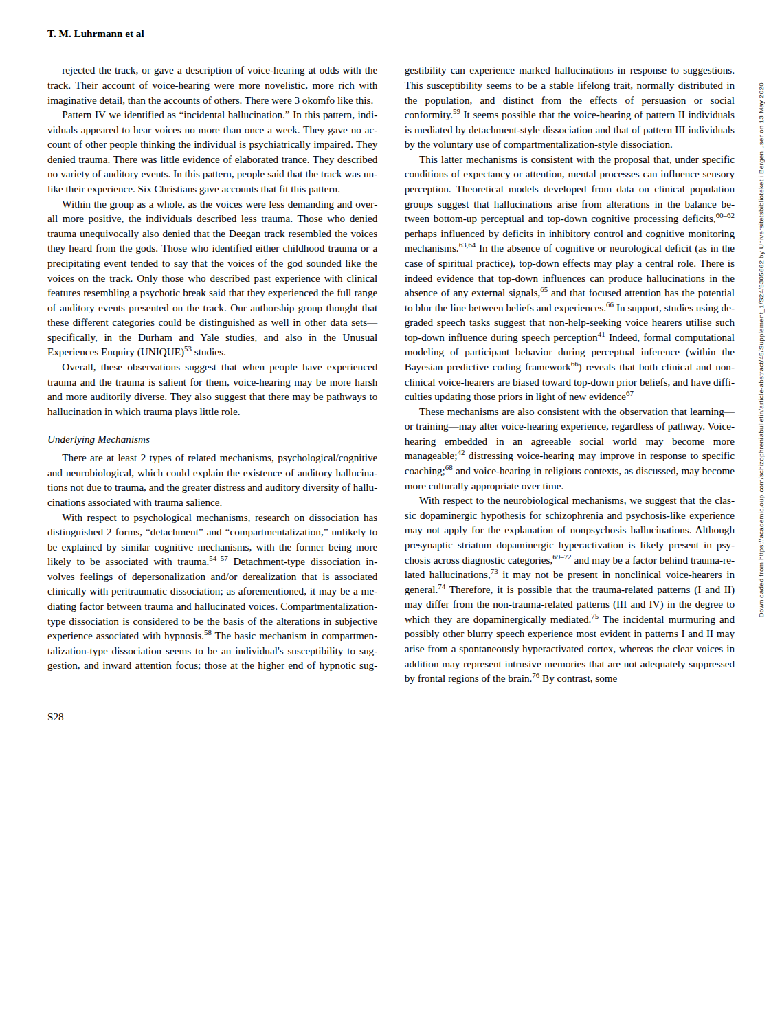T. M. Luhrmann et al
Downloaded from https://academic.oup.com/schizophreniabulletin/article-abstract/45/Supplement_1/S24/5305662 by Universitetsbiblioteket i Bergen user on 13 May 2020
rejected the track, or gave a description of voice-hearing at odds with the track. Their account of voice-hearing were more novelistic, more rich with imaginative detail, than the accounts of others. There were 3 okomfo like this.
Pattern IV we identified as “incidental hallucination.” In this pattern, individuals appeared to hear voices no more than once a week. They gave no account of other people thinking the individual is psychiatrically impaired. They denied trauma. There was little evidence of elaborated trance. They described no variety of auditory events. In this pattern, people said that the track was unlike their experience. Six Christians gave accounts that fit this pattern.
Within the group as a whole, as the voices were less demanding and overall more positive, the individuals described less trauma. Those who denied trauma unequivocally also denied that the Deegan track resembled the voices they heard from the gods. Those who identified either childhood trauma or a precipitating event tended to say that the voices of the god sounded like the voices on the track. Only those who described past experience with clinical features resembling a psychotic break said that they experienced the full range of auditory events presented on the track. Our authorship group thought that these different categories could be distinguished as well in other data sets—specifically, in the Durham and Yale studies, and also in the Unusual Experiences Enquiry (UNIQUE)53 studies.
Overall, these observations suggest that when people have experienced trauma and the trauma is salient for them, voice-hearing may be more harsh and more auditorily diverse. They also suggest that there may be pathways to hallucination in which trauma plays little role.
Underlying Mechanisms
There are at least 2 types of related mechanisms, psychological/cognitive and neurobiological, which could explain the existence of auditory hallucinations not due to trauma, and the greater distress and auditory diversity of hallucinations associated with trauma salience.
With respect to psychological mechanisms, research on dissociation has distinguished 2 forms, “detachment” and “compartmentalization,” unlikely to be explained by similar cognitive mechanisms, with the former being more likely to be associated with trauma.54–57 Detachment-type dissociation involves feelings of depersonalization and/or derealization that is associated clinically with peritraumatic dissociation; as aforementioned, it may be a mediating factor between trauma and hallucinated voices. Compartmentalization-type dissociation is considered to be the basis of the alterations in subjective experience associated with hypnosis.58 The basic mechanism in compartmentalization-type dissociation seems to be an individual's susceptibility to suggestion, and inward attention focus; those at the higher end of hypnotic suggestibility can experience marked hallucinations in response to suggestions. This susceptibility seems to be a stable lifelong trait, normally distributed in the population, and distinct from the effects of persuasion or social conformity.59 It seems possible that the voice-hearing of pattern II individuals is mediated by detachment-style dissociation and that of pattern III individuals by the voluntary use of compartmentalization-style dissociation.
This latter mechanisms is consistent with the proposal that, under specific conditions of expectancy or attention, mental processes can influence sensory perception. Theoretical models developed from data on clinical population groups suggest that hallucinations arise from alterations in the balance between bottom-up perceptual and top-down cognitive processing deficits,60–62 perhaps influenced by deficits in inhibitory control and cognitive monitoring mechanisms.63,64 In the absence of cognitive or neurological deficit (as in the case of spiritual practice), top-down effects may play a central role. There is indeed evidence that top-down influences can produce hallucinations in the absence of any external signals,65 and that focused attention has the potential to blur the line between beliefs and experiences.66 In support, studies using degraded speech tasks suggest that non-help-seeking voice hearers utilise such top-down influence during speech perception41 Indeed, formal computational modeling of participant behavior during perceptual inference (within the Bayesian predictive coding framework66) reveals that both clinical and nonclinical voice-hearers are biased toward top-down prior beliefs, and have difficulties updating those priors in light of new evidence67
These mechanisms are also consistent with the observation that learning—or training—may alter voice-hearing experience, regardless of pathway. Voice-hearing embedded in an agreeable social world may become more manageable;42 distressing voice-hearing may improve in response to specific coaching;68 and voice-hearing in religious contexts, as discussed, may become more culturally appropriate over time.
With respect to the neurobiological mechanisms, we suggest that the classic dopaminergic hypothesis for schizophrenia and psychosis-like experience may not apply for the explanation of nonpsychosis hallucinations. Although presynaptic striatum dopaminergic hyperactivation is likely present in psychosis across diagnostic categories,69–72 and may be a factor behind trauma-related hallucinations,73 it may not be present in nonclinical voice-hearers in general.74 Therefore, it is possible that the trauma-related patterns (I and II) may differ from the non-trauma-related patterns (III and IV) in the degree to which they are dopaminergically mediated.75 The incidental murmuring and possibly other blurry speech experience most evident in patterns I and II may arise from a spontaneously hyperactivated cortex, whereas the clear voices in addition may represent intrusive memories that are not adequately suppressed by frontal regions of the brain.76 By contrast, some
S28